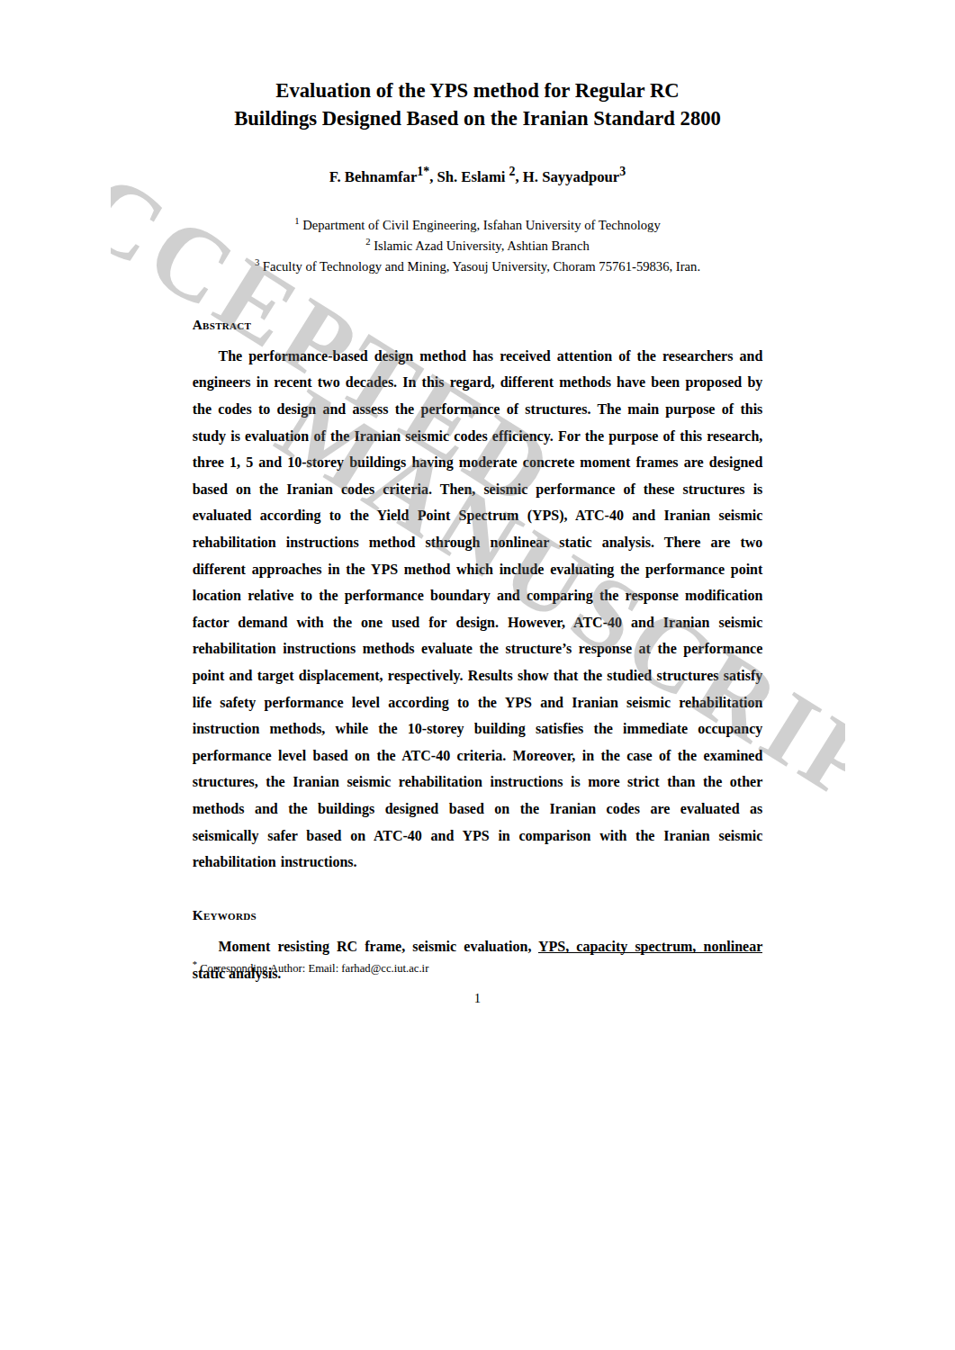ACCEPTED MANUSCRIPT
Evaluation of the YPS method for Regular RC
Buildings Designed Based on the Iranian Standard 2800
F. Behnamfar1*, Sh. Eslami 2, H. Sayyadpour3
1 Department of Civil Engineering, Isfahan University of Technology
2 Islamic Azad University, Ashtian Branch
3 Faculty of Technology and Mining, Yasouj University, Choram 75761-59836, Iran.
Abstract
The performance-based design method has received attention of the researchers and engineers in recent two decades. In this regard, different methods have been proposed by the codes to design and assess the performance of structures. The main purpose of this study is evaluation of the Iranian seismic codes efficiency. For the purpose of this research, three 1, 5 and 10-storey buildings having moderate concrete moment frames are designed based on the Iranian codes criteria. Then, seismic performance of these structures is evaluated according to the Yield Point Spectrum (YPS), ATC-40 and Iranian seismic rehabilitation instructions method sthrough nonlinear static analysis. There are two different approaches in the YPS method which include evaluating the performance point location relative to the performance boundary and comparing the response modification factor demand with the one used for design. However, ATC-40 and Iranian seismic rehabilitation instructions methods evaluate the structure’s response at the performance point and target displacement, respectively. Results show that the studied structures satisfy life safety performance level according to the YPS and Iranian seismic rehabilitation instruction methods, while the 10-storey building satisfies the immediate occupancy performance level based on the ATC-40 criteria. Moreover, in the case of the examined structures, the Iranian seismic rehabilitation instructions is more strict than the other methods and the buildings designed based on the Iranian codes are evaluated as seismically safer based on ATC-40 and YPS in comparison with the Iranian seismic rehabilitation instructions.
Keywords
Moment resisting RC frame, seismic evaluation, YPS, capacity spectrum, nonlinear static analysis.
* Corresponding Author: Email: farhad@cc.iut.ac.ir
1